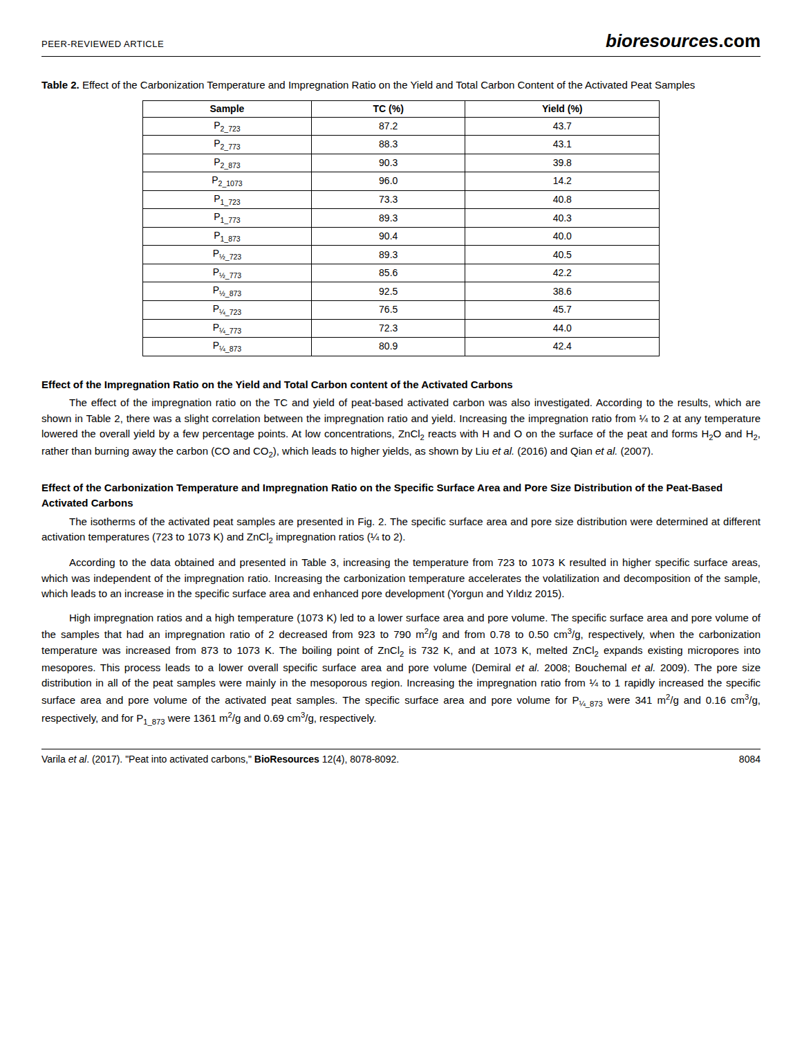PEER-REVIEWED ARTICLE
bioresources.com
Table 2. Effect of the Carbonization Temperature and Impregnation Ratio on the Yield and Total Carbon Content of the Activated Peat Samples
| Sample | TC (%) | Yield (%) |
| --- | --- | --- |
| P 2_723 | 87.2 | 43.7 |
| P 2_773 | 88.3 | 43.1 |
| P 2_873 | 90.3 | 39.8 |
| P 2_1073 | 96.0 | 14.2 |
| P 1_723 | 73.3 | 40.8 |
| P 1_773 | 89.3 | 40.3 |
| P 1_873 | 90.4 | 40.0 |
| P ½_723 | 89.3 | 40.5 |
| P ½_773 | 85.6 | 42.2 |
| P ½_873 | 92.5 | 38.6 |
| P ¼_723 | 76.5 | 45.7 |
| P ¼_773 | 72.3 | 44.0 |
| P ¼_873 | 80.9 | 42.4 |
Effect of the Impregnation Ratio on the Yield and Total Carbon content of the Activated Carbons
The effect of the impregnation ratio on the TC and yield of peat-based activated carbon was also investigated. According to the results, which are shown in Table 2, there was a slight correlation between the impregnation ratio and yield. Increasing the impregnation ratio from ¼ to 2 at any temperature lowered the overall yield by a few percentage points. At low concentrations, ZnCl2 reacts with H and O on the surface of the peat and forms H2O and H2, rather than burning away the carbon (CO and CO2), which leads to higher yields, as shown by Liu et al. (2016) and Qian et al. (2007).
Effect of the Carbonization Temperature and Impregnation Ratio on the Specific Surface Area and Pore Size Distribution of the Peat-Based Activated Carbons
The isotherms of the activated peat samples are presented in Fig. 2. The specific surface area and pore size distribution were determined at different activation temperatures (723 to 1073 K) and ZnCl2 impregnation ratios (¼ to 2).
According to the data obtained and presented in Table 3, increasing the temperature from 723 to 1073 K resulted in higher specific surface areas, which was independent of the impregnation ratio. Increasing the carbonization temperature accelerates the volatilization and decomposition of the sample, which leads to an increase in the specific surface area and enhanced pore development (Yorgun and Yıldız 2015).
High impregnation ratios and a high temperature (1073 K) led to a lower surface area and pore volume. The specific surface area and pore volume of the samples that had an impregnation ratio of 2 decreased from 923 to 790 m2/g and from 0.78 to 0.50 cm3/g, respectively, when the carbonization temperature was increased from 873 to 1073 K. The boiling point of ZnCl2 is 732 K, and at 1073 K, melted ZnCl2 expands existing micropores into mesopores. This process leads to a lower overall specific surface area and pore volume (Demiral et al. 2008; Bouchemal et al. 2009). The pore size distribution in all of the peat samples were mainly in the mesoporous region. Increasing the impregnation ratio from ¼ to 1 rapidly increased the specific surface area and pore volume of the activated peat samples. The specific surface area and pore volume for P¼_873 were 341 m2/g and 0.16 cm3/g, respectively, and for P1_873 were 1361 m2/g and 0.69 cm3/g, respectively.
Varila et al. (2017). "Peat into activated carbons," BioResources 12(4), 8078-8092.
8084